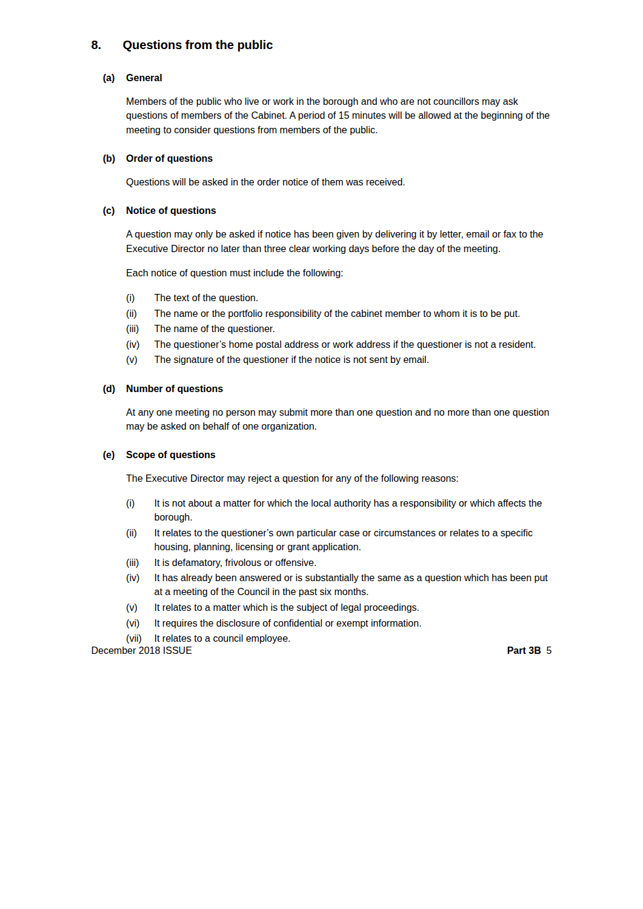8. Questions from the public
(a) General
Members of the public who live or work in the borough and who are not councillors may ask questions of members of the Cabinet. A period of 15 minutes will be allowed at the beginning of the meeting to consider questions from members of the public.
(b) Order of questions
Questions will be asked in the order notice of them was received.
(c) Notice of questions
A question may only be asked if notice has been given by delivering it by letter, email or fax to the Executive Director no later than three clear working days before the day of the meeting.
Each notice of question must include the following:
(i) The text of the question.
(ii) The name or the portfolio responsibility of the cabinet member to whom it is to be put.
(iii) The name of the questioner.
(iv) The questioner’s home postal address or work address if the questioner is not a resident.
(v) The signature of the questioner if the notice is not sent by email.
(d) Number of questions
At any one meeting no person may submit more than one question and no more than one question may be asked on behalf of one organization.
(e) Scope of questions
The Executive Director may reject a question for any of the following reasons:
(i) It is not about a matter for which the local authority has a responsibility or which affects the borough.
(ii) It relates to the questioner’s own particular case or circumstances or relates to a specific housing, planning, licensing or grant application.
(iii) It is defamatory, frivolous or offensive.
(iv) It has already been answered or is substantially the same as a question which has been put at a meeting of the Council in the past six months.
(v) It relates to a matter which is the subject of legal proceedings.
(vi) It requires the disclosure of confidential or exempt information.
(vii) It relates to a council employee.
December 2018 ISSUE
Part 3B 5